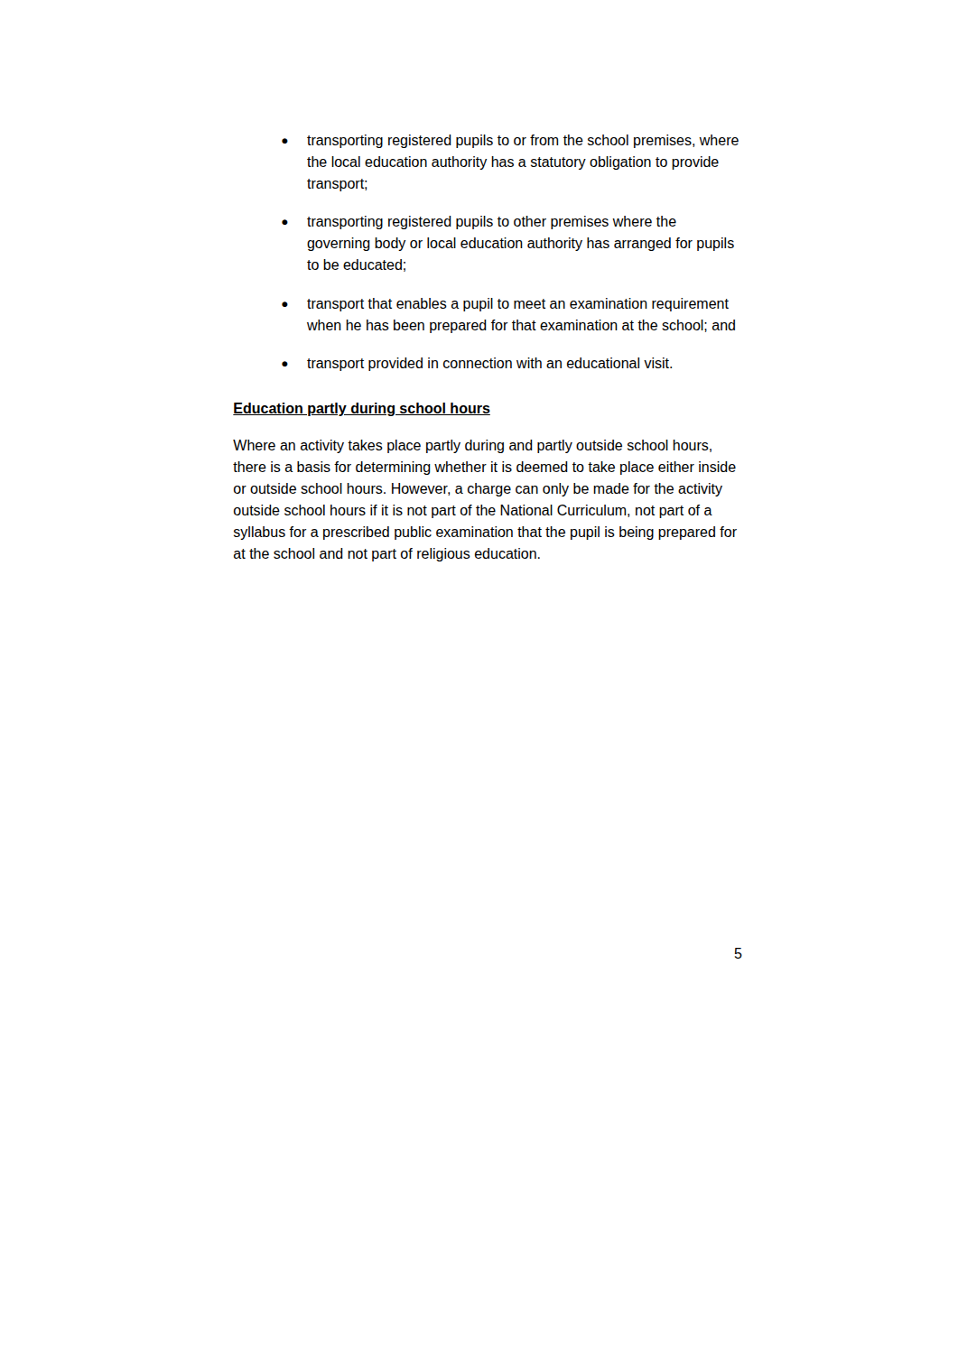transporting registered pupils to or from the school premises, where the local education authority has a statutory obligation to provide transport;
transporting registered pupils to other premises where the governing body or local education authority has arranged for pupils to be educated;
transport that enables a pupil to meet an examination requirement when he has been prepared for that examination at the school; and
transport provided in connection with an educational visit.
Education partly during school hours
Where an activity takes place partly during and partly outside school hours, there is a basis for determining whether it is deemed to take place either inside or outside school hours. However, a charge can only be made for the activity outside school hours if it is not part of the National Curriculum, not part of a syllabus for a prescribed public examination that the pupil is being prepared for at the school and not part of religious education.
5